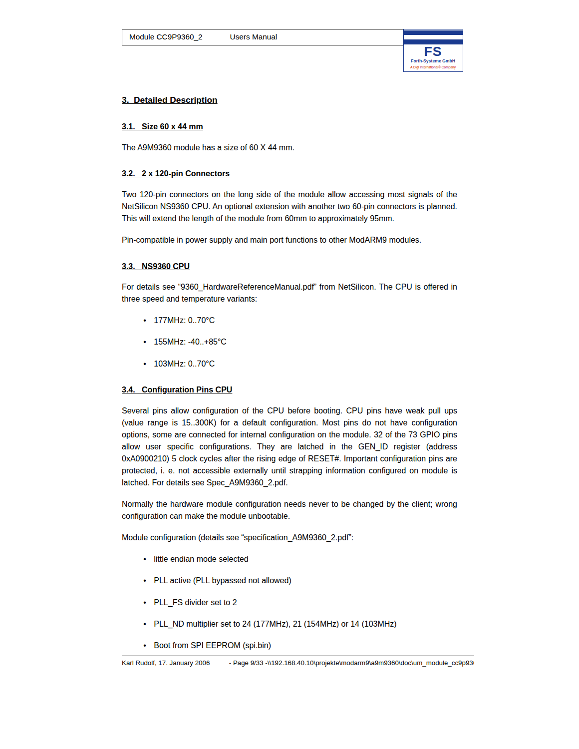Module CC9P9360_2 Users Manual
FS
Forth-Systeme GmbH
A Digi International® Company
3. Detailed Description
3.1. Size 60 x 44 mm
The A9M9360 module has a size of 60 X 44 mm.
3.2. 2 x 120-pin Connectors
Two 120-pin connectors on the long side of the module allow accessing most signals of the NetSilicon NS9360 CPU. An optional extension with another two 60-pin connectors is planned. This will extend the length of the module from 60mm to approximately 95mm.
Pin-compatible in power supply and main port functions to other ModARM9 modules.
3.3. NS9360 CPU
For details see “9360_HardwareReferenceManual.pdf” from NetSilicon. The CPU is offered in three speed and temperature variants:
177MHz: 0..70°C
155MHz: -40..+85°C
103MHz: 0..70°C
3.4. Configuration Pins CPU
Several pins allow configuration of the CPU before booting. CPU pins have weak pull ups (value range is 15..300K) for a default configuration. Most pins do not have configuration options, some are connected for internal configuration on the module. 32 of the 73 GPIO pins allow user specific configurations. They are latched in the GEN_ID register (address 0xA0900210) 5 clock cycles after the rising edge of RESET#. Important configuration pins are protected, i. e. not accessible externally until strapping information configured on module is latched. For details see Spec_A9M9360_2.pdf.
Normally the hardware module configuration needs never to be changed by the client; wrong configuration can make the module unbootable.
Module configuration (details see “specification_A9M9360_2.pdf”:
little endian mode selected
PLL active (PLL bypassed not allowed)
PLL_FS divider set to 2
PLL_ND multiplier set to 24 (177MHz), 21 (154MHz) or 14 (103MHz)
Boot from SPI EEPROM (spi.bin)
Karl Rudolf, 17. January 2006 - Page 9/33 -\\192.168.40.10\projekte\modarm9\a9m9360\doc\um_module_cc9p9360